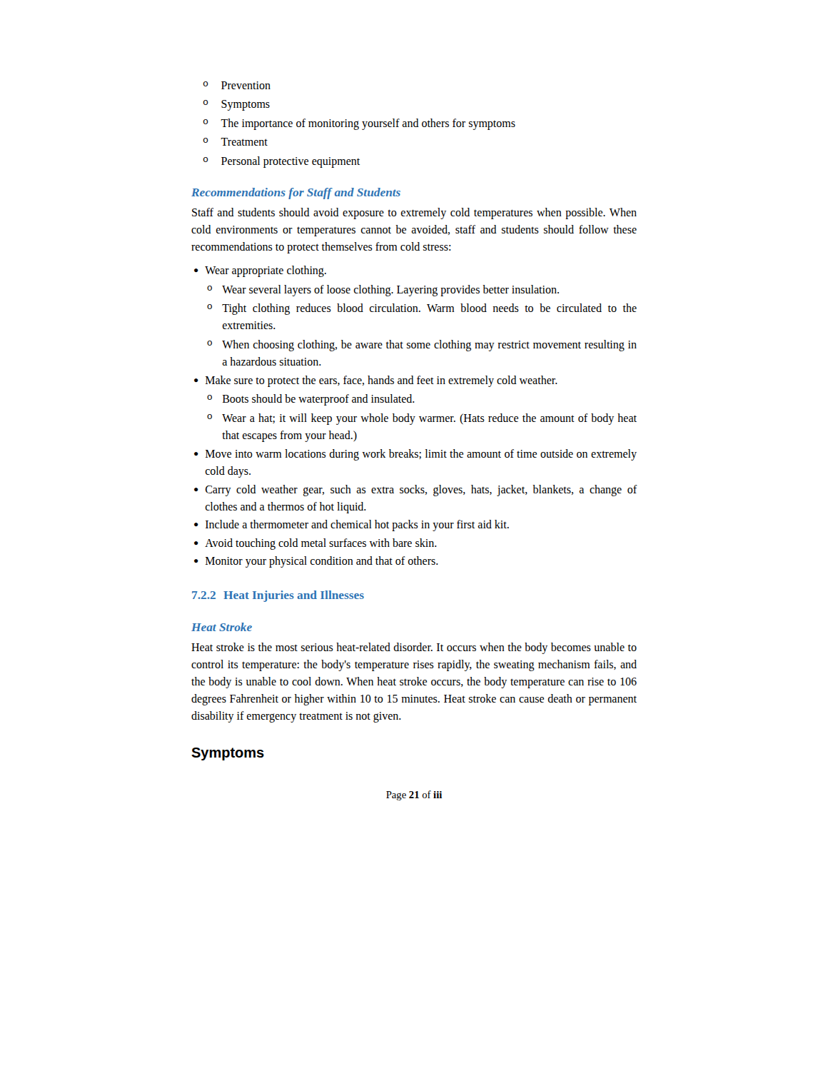Prevention
Symptoms
The importance of monitoring yourself and others for symptoms
Treatment
Personal protective equipment
Recommendations for Staff and Students
Staff and students should avoid exposure to extremely cold temperatures when possible. When cold environments or temperatures cannot be avoided, staff and students should follow these recommendations to protect themselves from cold stress:
Wear appropriate clothing.
Wear several layers of loose clothing. Layering provides better insulation.
Tight clothing reduces blood circulation. Warm blood needs to be circulated to the extremities.
When choosing clothing, be aware that some clothing may restrict movement resulting in a hazardous situation.
Make sure to protect the ears, face, hands and feet in extremely cold weather.
Boots should be waterproof and insulated.
Wear a hat; it will keep your whole body warmer. (Hats reduce the amount of body heat that escapes from your head.)
Move into warm locations during work breaks; limit the amount of time outside on extremely cold days.
Carry cold weather gear, such as extra socks, gloves, hats, jacket, blankets, a change of clothes and a thermos of hot liquid.
Include a thermometer and chemical hot packs in your first aid kit.
Avoid touching cold metal surfaces with bare skin.
Monitor your physical condition and that of others.
7.2.2 Heat Injuries and Illnesses
Heat Stroke
Heat stroke is the most serious heat-related disorder. It occurs when the body becomes unable to control its temperature: the body's temperature rises rapidly, the sweating mechanism fails, and the body is unable to cool down. When heat stroke occurs, the body temperature can rise to 106 degrees Fahrenheit or higher within 10 to 15 minutes. Heat stroke can cause death or permanent disability if emergency treatment is not given.
Symptoms
Page 21 of iii